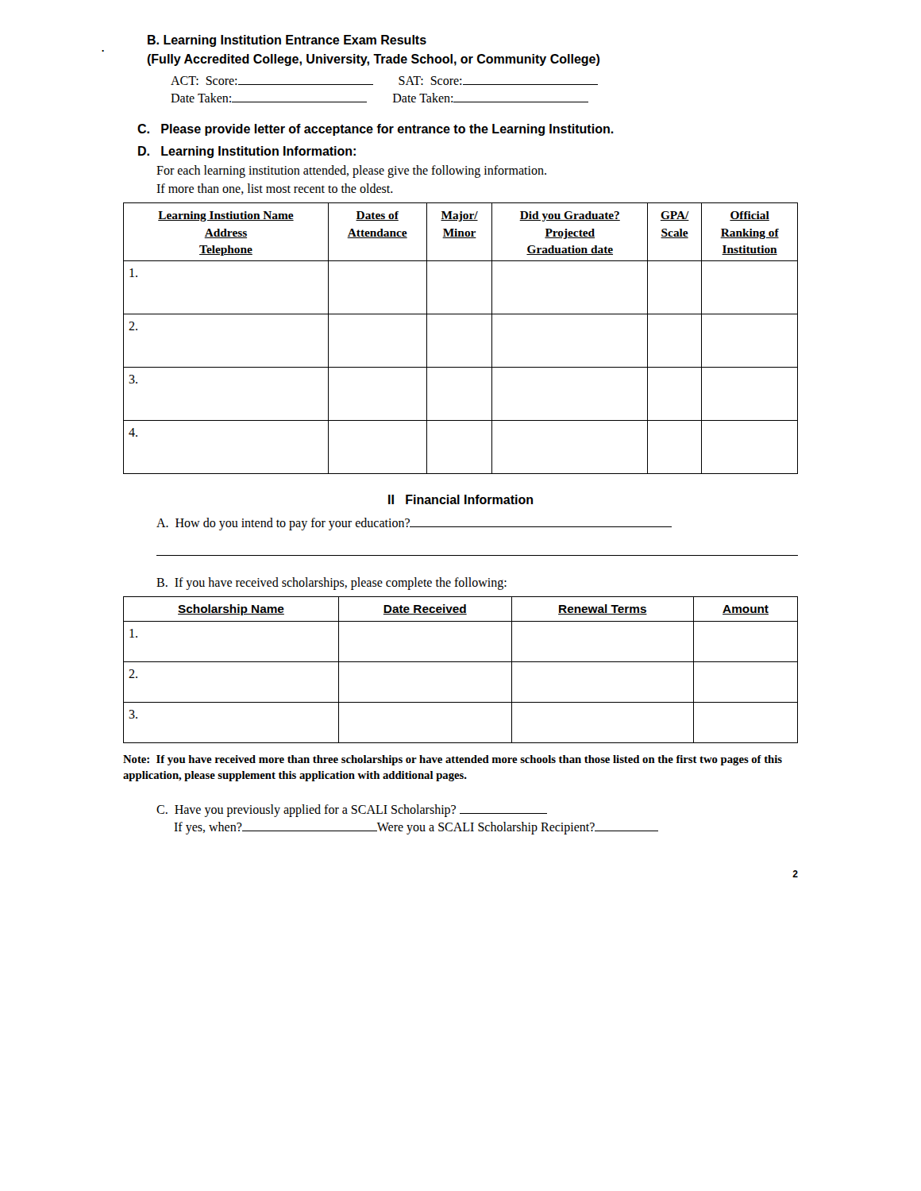.
B. Learning Institution Entrance Exam Results
(Fully Accredited College, University, Trade School, or Community College)
ACT: Score: SAT: Score:
Date Taken: Date Taken:
C. Please provide letter of acceptance for entrance to the Learning Institution.
D. Learning Institution Information:
For each learning institution attended, please give the following information.
If more than one, list most recent to the oldest.
| Learning Instiution Name Address Telephone | Dates of Attendance | Major/ Minor | Did you Graduate? Projected Graduation date | GPA/ Scale | Official Ranking of Institution |
| --- | --- | --- | --- | --- | --- |
| 1. | | | | | |
| 2. | | | | | |
| 3. | | | | | |
| 4. | | | | | |
II Financial Information
A. How do you intend to pay for your education?
B. If you have received scholarships, please complete the following:
| Scholarship Name | Date Received | Renewal Terms | Amount |
| --- | --- | --- | --- |
| 1. | | | |
| 2. | | | |
| 3. | | | |
Note: If you have received more than three scholarships or have attended more schools than those listed on the first two pages of this application, please supplement this application with additional pages.
C. Have you previously applied for a SCALI Scholarship?
If yes, when? Were you a SCALI Scholarship Recipient?
2